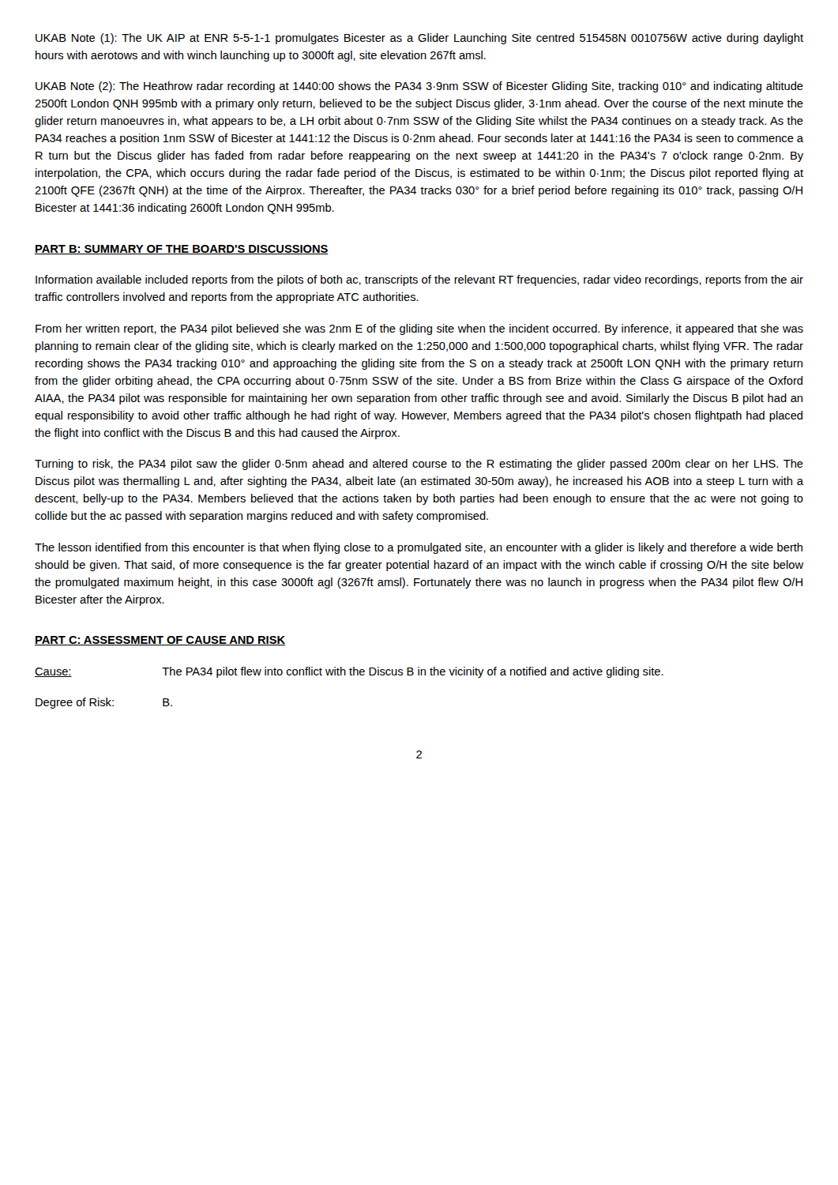UKAB Note (1): The UK AIP at ENR 5-5-1-1 promulgates Bicester as a Glider Launching Site centred 515458N 0010756W active during daylight hours with aerotows and with winch launching up to 3000ft agl, site elevation 267ft amsl.
UKAB Note (2): The Heathrow radar recording at 1440:00 shows the PA34 3·9nm SSW of Bicester Gliding Site, tracking 010° and indicating altitude 2500ft London QNH 995mb with a primary only return, believed to be the subject Discus glider, 3·1nm ahead. Over the course of the next minute the glider return manoeuvres in, what appears to be, a LH orbit about 0·7nm SSW of the Gliding Site whilst the PA34 continues on a steady track. As the PA34 reaches a position 1nm SSW of Bicester at 1441:12 the Discus is 0·2nm ahead. Four seconds later at 1441:16 the PA34 is seen to commence a R turn but the Discus glider has faded from radar before reappearing on the next sweep at 1441:20 in the PA34's 7 o'clock range 0·2nm. By interpolation, the CPA, which occurs during the radar fade period of the Discus, is estimated to be within 0·1nm; the Discus pilot reported flying at 2100ft QFE (2367ft QNH) at the time of the Airprox. Thereafter, the PA34 tracks 030° for a brief period before regaining its 010° track, passing O/H Bicester at 1441:36 indicating 2600ft London QNH 995mb.
PART B: SUMMARY OF THE BOARD'S DISCUSSIONS
Information available included reports from the pilots of both ac, transcripts of the relevant RT frequencies, radar video recordings, reports from the air traffic controllers involved and reports from the appropriate ATC authorities.
From her written report, the PA34 pilot believed she was 2nm E of the gliding site when the incident occurred. By inference, it appeared that she was planning to remain clear of the gliding site, which is clearly marked on the 1:250,000 and 1:500,000 topographical charts, whilst flying VFR. The radar recording shows the PA34 tracking 010° and approaching the gliding site from the S on a steady track at 2500ft LON QNH with the primary return from the glider orbiting ahead, the CPA occurring about 0·75nm SSW of the site. Under a BS from Brize within the Class G airspace of the Oxford AIAA, the PA34 pilot was responsible for maintaining her own separation from other traffic through see and avoid. Similarly the Discus B pilot had an equal responsibility to avoid other traffic although he had right of way. However, Members agreed that the PA34 pilot's chosen flightpath had placed the flight into conflict with the Discus B and this had caused the Airprox.
Turning to risk, the PA34 pilot saw the glider 0·5nm ahead and altered course to the R estimating the glider passed 200m clear on her LHS. The Discus pilot was thermalling L and, after sighting the PA34, albeit late (an estimated 30-50m away), he increased his AOB into a steep L turn with a descent, belly-up to the PA34. Members believed that the actions taken by both parties had been enough to ensure that the ac were not going to collide but the ac passed with separation margins reduced and with safety compromised.
The lesson identified from this encounter is that when flying close to a promulgated site, an encounter with a glider is likely and therefore a wide berth should be given. That said, of more consequence is the far greater potential hazard of an impact with the winch cable if crossing O/H the site below the promulgated maximum height, in this case 3000ft agl (3267ft amsl). Fortunately there was no launch in progress when the PA34 pilot flew O/H Bicester after the Airprox.
PART C: ASSESSMENT OF CAUSE AND RISK
Cause:
The PA34 pilot flew into conflict with the Discus B in the vicinity of a notified and active gliding site.
Degree of Risk:
B.
2